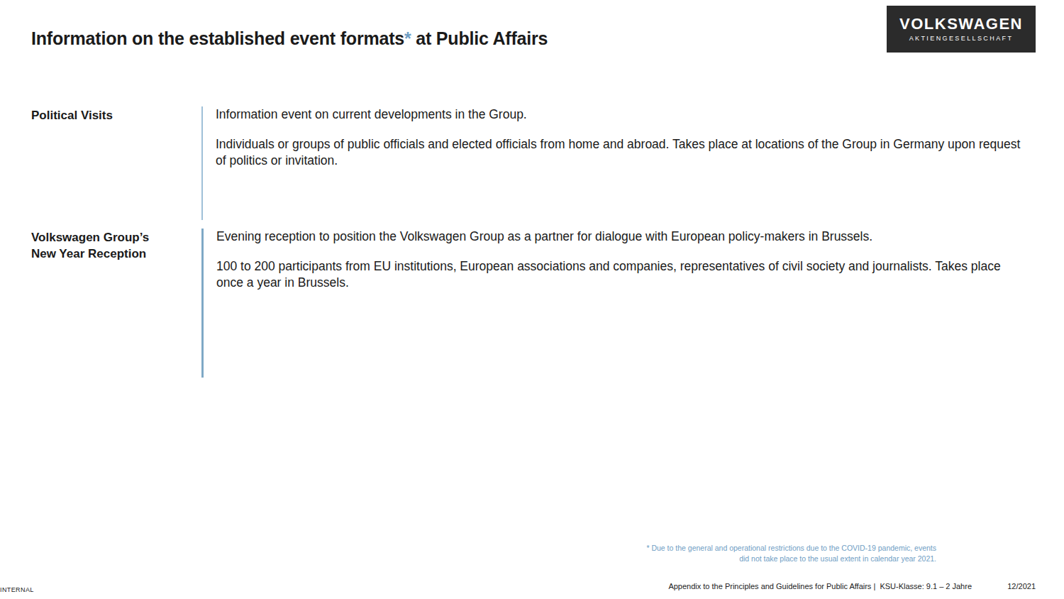Information on the established event formats* at Public Affairs
VOLKSWAGEN
AKTIENGESELLSCHAFT
Political Visits
Information event on current developments in the Group.
Individuals or groups of public officials and elected officials from home and abroad. Takes place at locations of the Group in Germany upon request of politics or invitation.
Volkswagen Group’s
New Year Reception
Evening reception to position the Volkswagen Group as a partner for dialogue with European policy-makers in Brussels.
100 to 200 participants from EU institutions, European associations and companies, representatives of civil society and journalists. Takes place once a year in Brussels.
* Due to the general and operational restrictions due to the COVID-19 pandemic, events
did not take place to the usual extent in calendar year 2021.
INTERNAL
Appendix to the Principles and Guidelines for Public Affairs | KSU-Klasse: 9.1 – 2 Jahre
12/2021